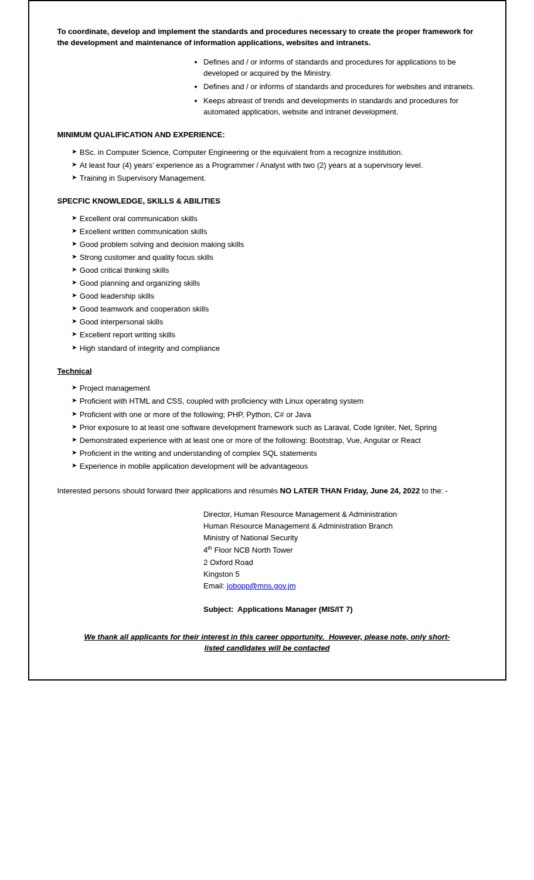To coordinate, develop and implement the standards and procedures necessary to create the proper framework for the development and maintenance of information applications, websites and intranets.
Defines and / or informs of standards and procedures for applications to be developed or acquired by the Ministry.
Defines and / or informs of standards and procedures for websites and intranets.
Keeps abreast of trends and developments in standards and procedures for automated application, website and intranet development.
Minimum Qualification and Experience:
BSc. in Computer Science, Computer Engineering or the equivalent from a recognize institution.
At least four (4) years’ experience as a Programmer / Analyst with two (2) years at a supervisory level.
Training in Supervisory Management.
Specfic Knowledge, Skills & Abilities
Excellent oral communication skills
Excellent written communication skills
Good problem solving and decision making skills
Strong customer and quality focus skills
Good critical thinking skills
Good planning and organizing skills
Good leadership skills
Good teamwork and cooperation skills
Good interpersonal skills
Excellent report writing skills
High standard of integrity and compliance
Technical
Project management
Proficient with HTML and CSS, coupled with proficiency with Linux operating system
Proficient with one or more of the following; PHP, Python, C# or Java
Prior exposure to at least one software development framework such as Laraval, Code Igniter, Net, Spring
Demonstrated experience with at least one or more of the following: Bootstrap, Vue, Angular or React
Proficient in the writing and understanding of complex SQL statements
Experience in mobile application development will be advantageous
Interested persons should forward their applications and résumés NO LATER THAN Friday, June 24, 2022 to the: -
Director, Human Resource Management & Administration
Human Resource Management & Administration Branch
Ministry of National Security
4th Floor NCB North Tower
2 Oxford Road
Kingston 5
Email: jobopp@mns.gov.jm
Subject: Applications Manager (MIS/IT 7)
We thank all applicants for their interest in this career opportunity. However, please note, only short-listed candidates will be contacted